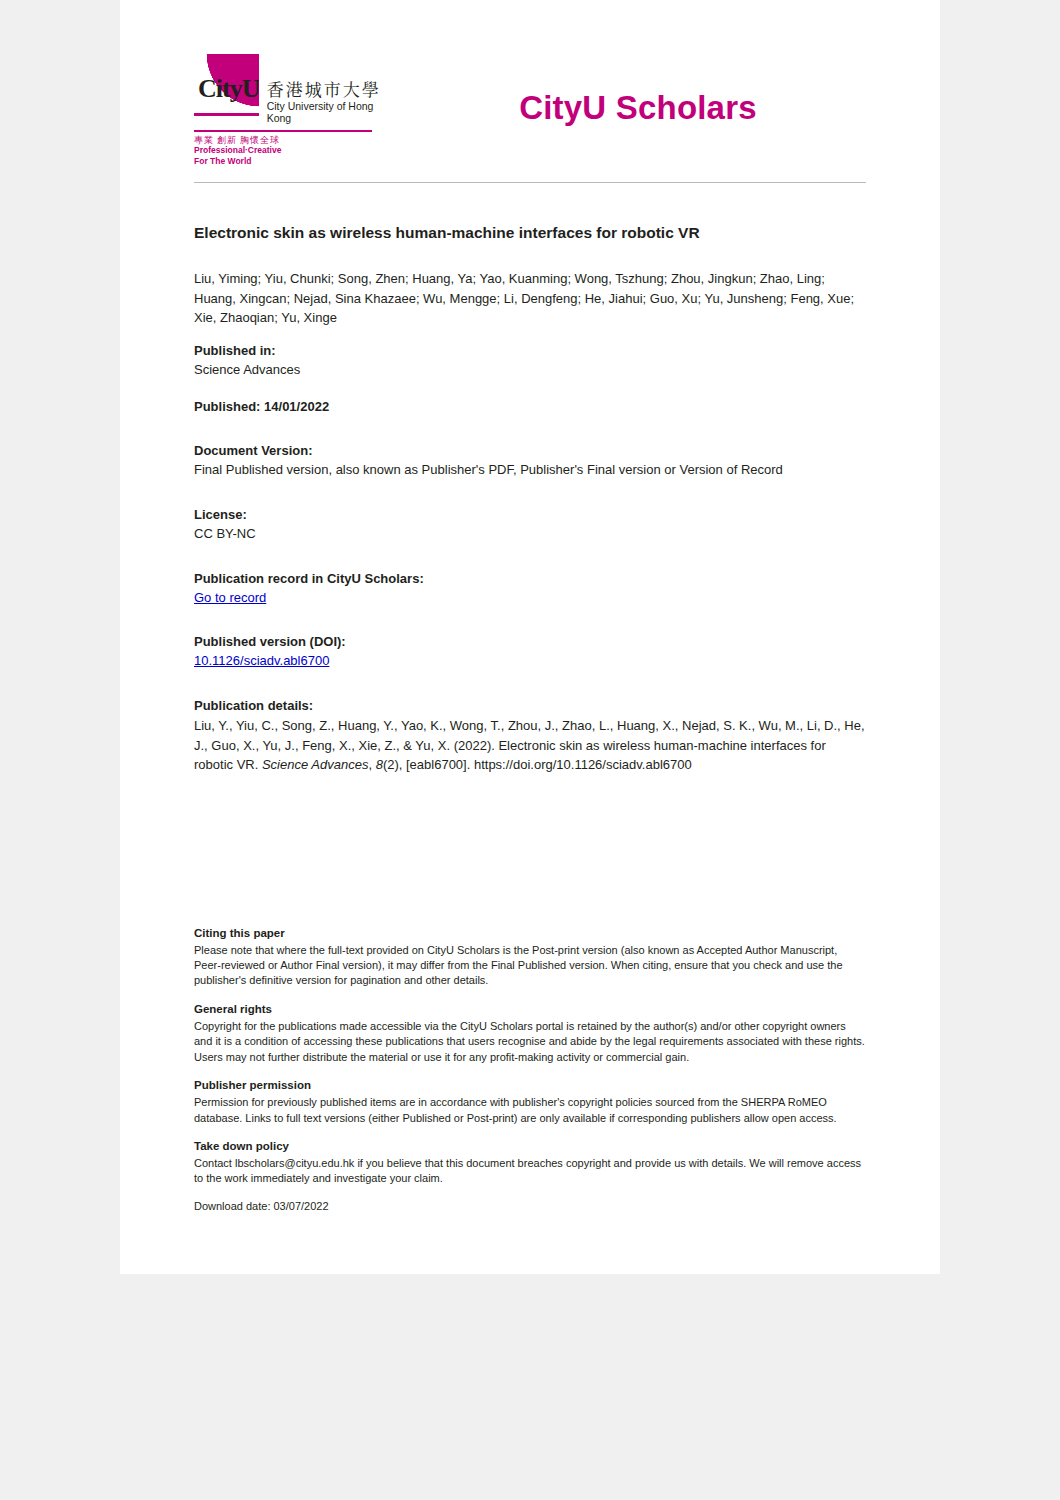CityU
香港城市大學
City University of Hong Kong
專業 創新 胸懷全球
Professional·Creative
For The World
CityU Scholars
Electronic skin as wireless human-machine interfaces for robotic VR
Liu, Yiming; Yiu, Chunki; Song, Zhen; Huang, Ya; Yao, Kuanming; Wong, Tszhung; Zhou, Jingkun; Zhao, Ling; Huang, Xingcan; Nejad, Sina Khazaee; Wu, Mengge; Li, Dengfeng; He, Jiahui; Guo, Xu; Yu, Junsheng; Feng, Xue; Xie, Zhaoqian; Yu, Xinge
Published in: Science Advances
Published: 14/01/2022
Document Version: Final Published version, also known as Publisher's PDF, Publisher's Final version or Version of Record
License: CC BY-NC
Publication record in CityU Scholars: Go to record
Published version (DOI): 10.1126/sciadv.abl6700
Publication details: Liu, Y., Yiu, C., Song, Z., Huang, Y., Yao, K., Wong, T., Zhou, J., Zhao, L., Huang, X., Nejad, S. K., Wu, M., Li, D., He, J., Guo, X., Yu, J., Feng, X., Xie, Z., & Yu, X. (2022). Electronic skin as wireless human-machine interfaces for robotic VR. Science Advances, 8(2), [eabl6700]. https://doi.org/10.1126/sciadv.abl6700
Citing this paper
Please note that where the full-text provided on CityU Scholars is the Post-print version (also known as Accepted Author Manuscript, Peer-reviewed or Author Final version), it may differ from the Final Published version. When citing, ensure that you check and use the publisher's definitive version for pagination and other details.
General rights
Copyright for the publications made accessible via the CityU Scholars portal is retained by the author(s) and/or other copyright owners and it is a condition of accessing these publications that users recognise and abide by the legal requirements associated with these rights. Users may not further distribute the material or use it for any profit-making activity or commercial gain.
Publisher permission
Permission for previously published items are in accordance with publisher's copyright policies sourced from the SHERPA RoMEO database. Links to full text versions (either Published or Post-print) are only available if corresponding publishers allow open access.
Take down policy
Contact lbscholars@cityu.edu.hk if you believe that this document breaches copyright and provide us with details. We will remove access to the work immediately and investigate your claim.
Download date: 03/07/2022